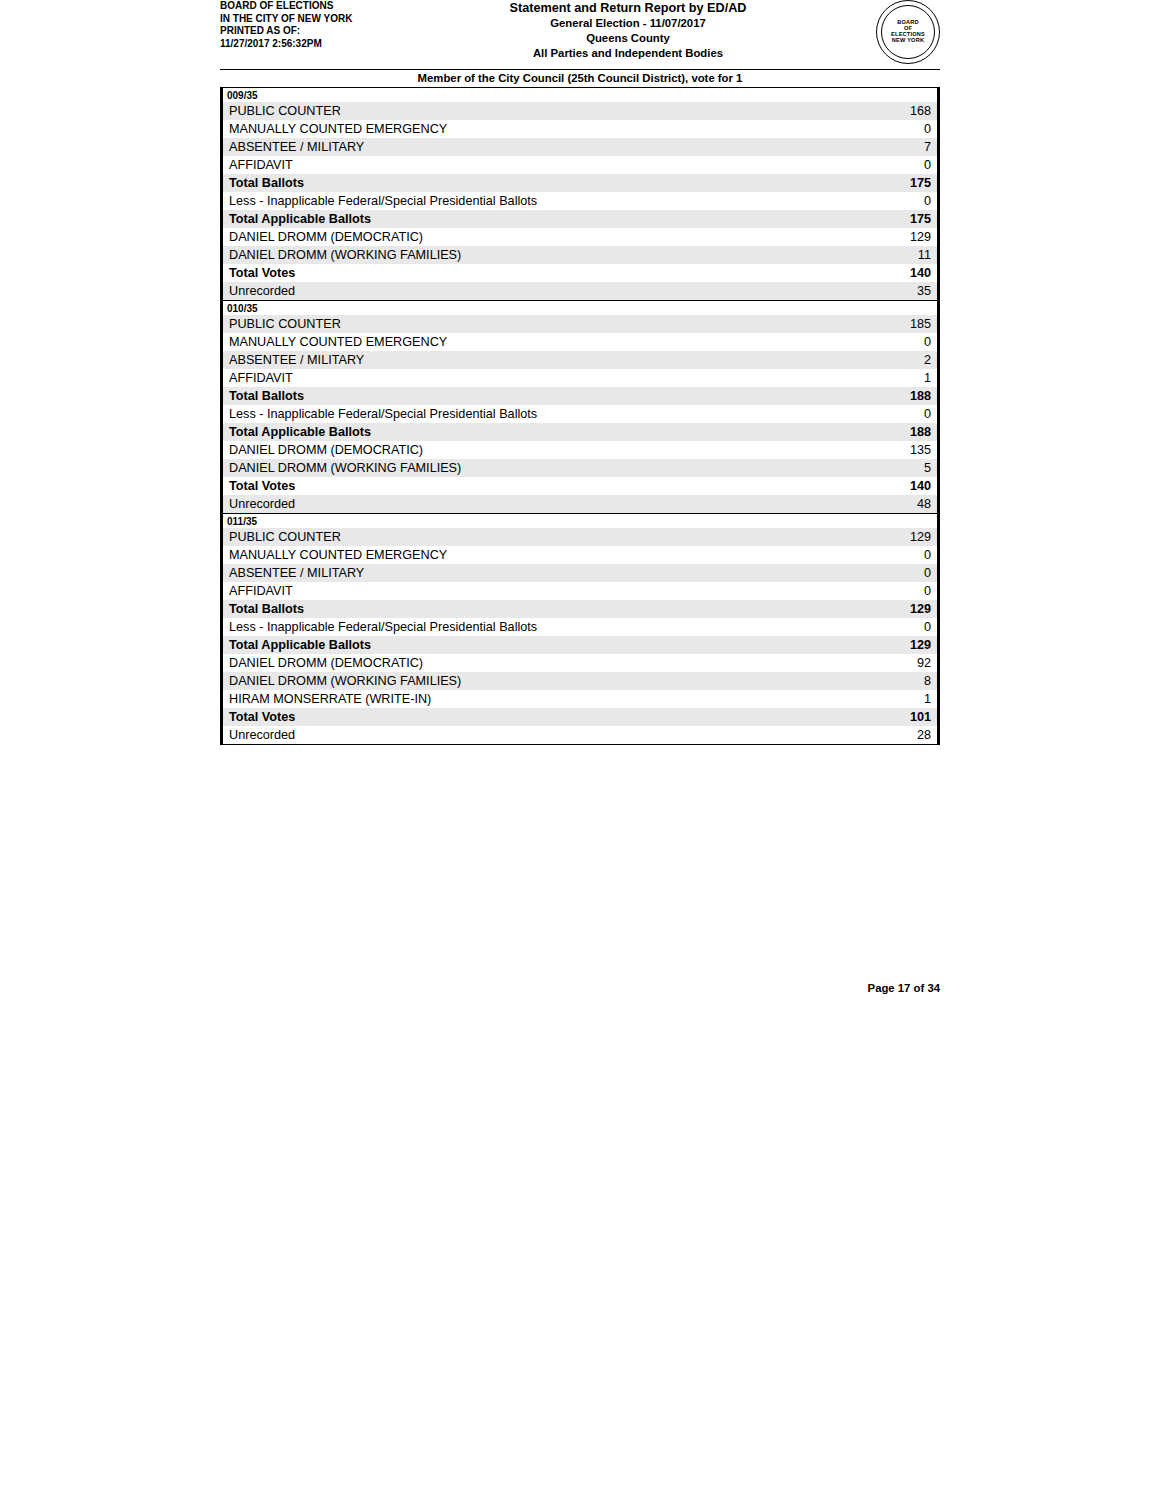BOARD OF ELECTIONS
IN THE CITY OF NEW YORK
PRINTED AS OF:
11/27/2017 2:56:32PM
Statement and Return Report by ED/AD
General Election - 11/07/2017
Queens County
All Parties and Independent Bodies
BOARD
OF
ELECTIONS
NEW YORK
Member of the City Council (25th Council District), vote for 1
009/35
| PUBLIC COUNTER | 168 |
| MANUALLY COUNTED EMERGENCY | 0 |
| ABSENTEE / MILITARY | 7 |
| AFFIDAVIT | 0 |
| Total Ballots | 175 |
| Less - Inapplicable Federal/Special Presidential Ballots | 0 |
| Total Applicable Ballots | 175 |
| DANIEL DROMM (DEMOCRATIC) | 129 |
| DANIEL DROMM (WORKING FAMILIES) | 11 |
| Total Votes | 140 |
| Unrecorded | 35 |
010/35
| PUBLIC COUNTER | 185 |
| MANUALLY COUNTED EMERGENCY | 0 |
| ABSENTEE / MILITARY | 2 |
| AFFIDAVIT | 1 |
| Total Ballots | 188 |
| Less - Inapplicable Federal/Special Presidential Ballots | 0 |
| Total Applicable Ballots | 188 |
| DANIEL DROMM (DEMOCRATIC) | 135 |
| DANIEL DROMM (WORKING FAMILIES) | 5 |
| Total Votes | 140 |
| Unrecorded | 48 |
011/35
| PUBLIC COUNTER | 129 |
| MANUALLY COUNTED EMERGENCY | 0 |
| ABSENTEE / MILITARY | 0 |
| AFFIDAVIT | 0 |
| Total Ballots | 129 |
| Less - Inapplicable Federal/Special Presidential Ballots | 0 |
| Total Applicable Ballots | 129 |
| DANIEL DROMM (DEMOCRATIC) | 92 |
| DANIEL DROMM (WORKING FAMILIES) | 8 |
| HIRAM MONSERRATE (WRITE-IN) | 1 |
| Total Votes | 101 |
| Unrecorded | 28 |
Page 17 of 34